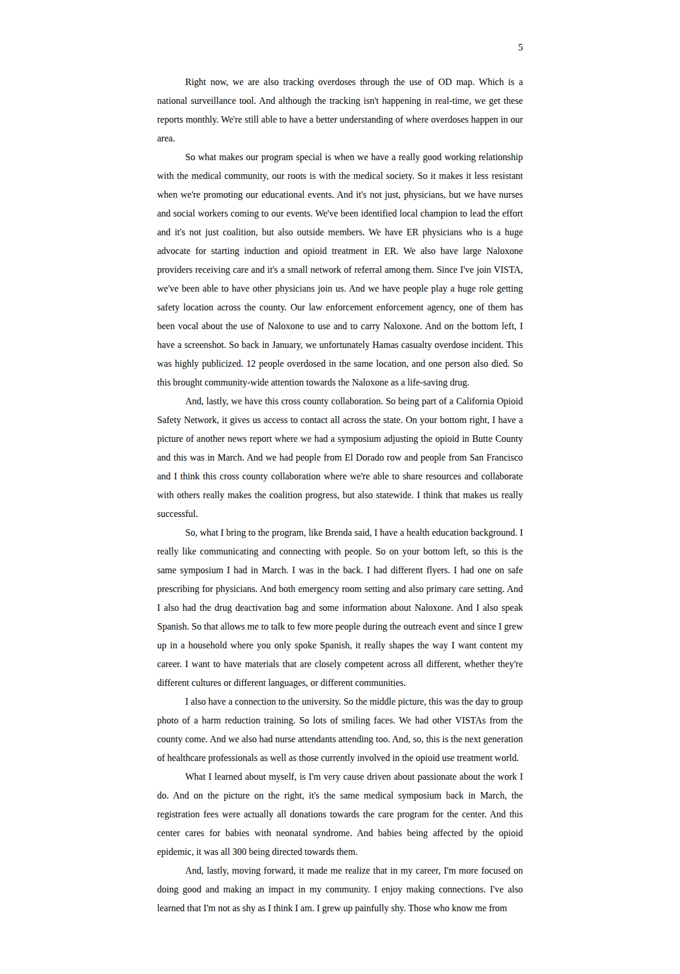5
Right now, we are also tracking overdoses through the use of OD map. Which is a national surveillance tool. And although the tracking isn't happening in real-time, we get these reports monthly. We're still able to have a better understanding of where overdoses happen in our area.
So what makes our program special is when we have a really good working relationship with the medical community, our roots is with the medical society. So it makes it less resistant when we're promoting our educational events. And it's not just, physicians, but we have nurses and social workers coming to our events. We've been identified local champion to lead the effort and it's not just coalition, but also outside members. We have ER physicians who is a huge advocate for starting induction and opioid treatment in ER. We also have large Naloxone providers receiving care and it's a small network of referral among them. Since I've join VISTA, we've been able to have other physicians join us. And we have people play a huge role getting safety location across the county. Our law enforcement enforcement agency, one of them has been vocal about the use of Naloxone to use and to carry Naloxone. And on the bottom left, I have a screenshot. So back in January, we unfortunately Hamas casualty overdose incident. This was highly publicized. 12 people overdosed in the same location, and one person also died. So this brought community-wide attention towards the Naloxone as a life-saving drug.
And, lastly, we have this cross county collaboration. So being part of a California Opioid Safety Network, it gives us access to contact all across the state. On your bottom right, I have a picture of another news report where we had a symposium adjusting the opioid in Butte County and this was in March. And we had people from El Dorado row and people from San Francisco and I think this cross county collaboration where we're able to share resources and collaborate with others really makes the coalition progress, but also statewide. I think that makes us really successful.
So, what I bring to the program, like Brenda said, I have a health education background. I really like communicating and connecting with people. So on your bottom left, so this is the same symposium I had in March. I was in the back. I had different flyers. I had one on safe prescribing for physicians. And both emergency room setting and also primary care setting. And I also had the drug deactivation bag and some information about Naloxone. And I also speak Spanish. So that allows me to talk to few more people during the outreach event and since I grew up in a household where you only spoke Spanish, it really shapes the way I want content my career. I want to have materials that are closely competent across all different, whether they're different cultures or different languages, or different communities.
I also have a connection to the university. So the middle picture, this was the day to group photo of a harm reduction training. So lots of smiling faces. We had other VISTAs from the county come. And we also had nurse attendants attending too. And, so, this is the next generation of healthcare professionals as well as those currently involved in the opioid use treatment world.
What I learned about myself, is I'm very cause driven about passionate about the work I do. And on the picture on the right, it's the same medical symposium back in March, the registration fees were actually all donations towards the care program for the center. And this center cares for babies with neonatal syndrome. And babies being affected by the opioid epidemic, it was all 300 being directed towards them.
And, lastly, moving forward, it made me realize that in my career, I'm more focused on doing good and making an impact in my community. I enjoy making connections. I've also learned that I'm not as shy as I think I am. I grew up painfully shy. Those who know me from